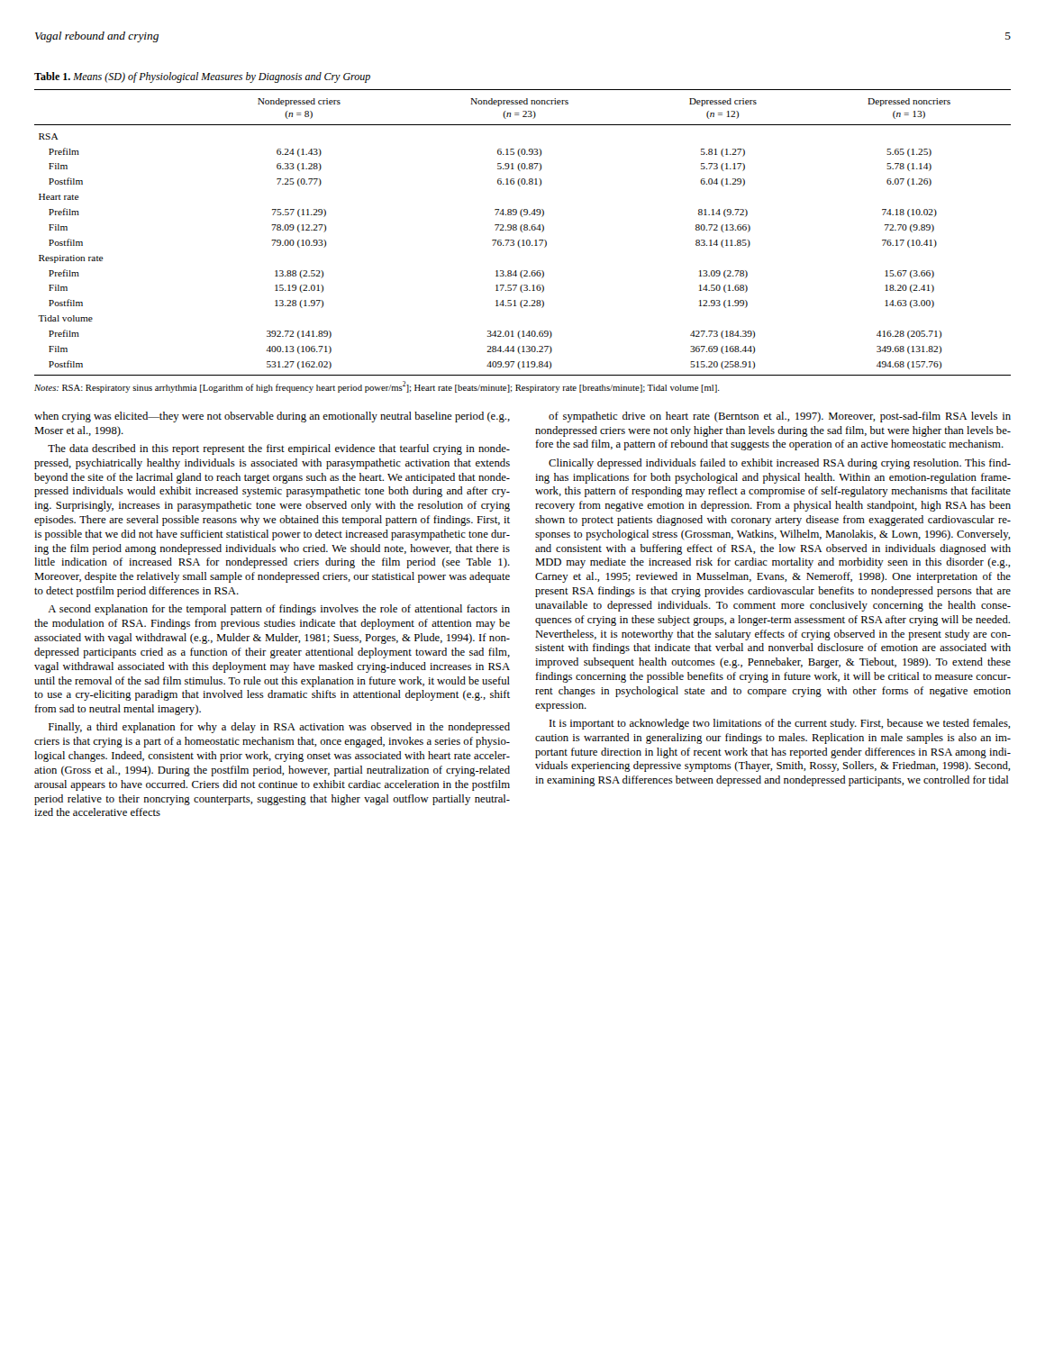Vagal rebound and crying 5
Table 1. Means (SD) of Physiological Measures by Diagnosis and Cry Group
| | Nondepressed criers ( n = 8) | Nondepressed noncriers ( n = 23) | Depressed criers ( n = 12) | Depressed noncriers ( n = 13) |
| --- | --- | --- | --- | --- |
| RSA | | | | |
| Prefilm | 6.24 (1.43) | 6.15 (0.93) | 5.81 (1.27) | 5.65 (1.25) |
| Film | 6.33 (1.28) | 5.91 (0.87) | 5.73 (1.17) | 5.78 (1.14) |
| Postfilm | 7.25 (0.77) | 6.16 (0.81) | 6.04 (1.29) | 6.07 (1.26) |
| Heart rate | | | | |
| Prefilm | 75.57 (11.29) | 74.89 (9.49) | 81.14 (9.72) | 74.18 (10.02) |
| Film | 78.09 (12.27) | 72.98 (8.64) | 80.72 (13.66) | 72.70 (9.89) |
| Postfilm | 79.00 (10.93) | 76.73 (10.17) | 83.14 (11.85) | 76.17 (10.41) |
| Respiration rate | | | | |
| Prefilm | 13.88 (2.52) | 13.84 (2.66) | 13.09 (2.78) | 15.67 (3.66) |
| Film | 15.19 (2.01) | 17.57 (3.16) | 14.50 (1.68) | 18.20 (2.41) |
| Postfilm | 13.28 (1.97) | 14.51 (2.28) | 12.93 (1.99) | 14.63 (3.00) |
| Tidal volume | | | | |
| Prefilm | 392.72 (141.89) | 342.01 (140.69) | 427.73 (184.39) | 416.28 (205.71) |
| Film | 400.13 (106.71) | 284.44 (130.27) | 367.69 (168.44) | 349.68 (131.82) |
| Postfilm | 531.27 (162.02) | 409.97 (119.84) | 515.20 (258.91) | 494.68 (157.76) |
Notes: RSA: Respiratory sinus arrhythmia [Logarithm of high frequency heart period power/ms2]; Heart rate [beats/minute]; Respiratory rate [breaths/minute]; Tidal volume [ml].
when crying was elicited—they were not observable during an emotionally neutral baseline period (e.g., Moser et al., 1998).
The data described in this report represent the first empirical evidence that tearful crying in nondepressed, psychiatrically healthy individuals is associated with parasympathetic activation that extends beyond the site of the lacrimal gland to reach target organs such as the heart. We anticipated that nondepressed individuals would exhibit increased systemic parasympathetic tone both during and after crying. Surprisingly, increases in parasympathetic tone were observed only with the resolution of crying episodes. There are several possible reasons why we obtained this temporal pattern of findings. First, it is possible that we did not have sufficient statistical power to detect increased parasympathetic tone during the film period among nondepressed individuals who cried. We should note, however, that there is little indication of increased RSA for nondepressed criers during the film period (see Table 1). Moreover, despite the relatively small sample of nondepressed criers, our statistical power was adequate to detect postfilm period differences in RSA.
A second explanation for the temporal pattern of findings involves the role of attentional factors in the modulation of RSA. Findings from previous studies indicate that deployment of attention may be associated with vagal withdrawal (e.g., Mulder & Mulder, 1981; Suess, Porges, & Plude, 1994). If nondepressed participants cried as a function of their greater attentional deployment toward the sad film, vagal withdrawal associated with this deployment may have masked crying-induced increases in RSA until the removal of the sad film stimulus. To rule out this explanation in future work, it would be useful to use a cry-eliciting paradigm that involved less dramatic shifts in attentional deployment (e.g., shift from sad to neutral mental imagery).
Finally, a third explanation for why a delay in RSA activation was observed in the nondepressed criers is that crying is a part of a homeostatic mechanism that, once engaged, invokes a series of physiological changes. Indeed, consistent with prior work, crying onset was associated with heart rate acceleration (Gross et al., 1994). During the postfilm period, however, partial neutralization of crying-related arousal appears to have occurred. Criers did not continue to exhibit cardiac acceleration in the postfilm period relative to their noncrying counterparts, suggesting that higher vagal outflow partially neutralized the accelerative effects
of sympathetic drive on heart rate (Berntson et al., 1997). Moreover, post-sad-film RSA levels in nondepressed criers were not only higher than levels during the sad film, but were higher than levels before the sad film, a pattern of rebound that suggests the operation of an active homeostatic mechanism.
Clinically depressed individuals failed to exhibit increased RSA during crying resolution. This finding has implications for both psychological and physical health. Within an emotion-regulation framework, this pattern of responding may reflect a compromise of self-regulatory mechanisms that facilitate recovery from negative emotion in depression. From a physical health standpoint, high RSA has been shown to protect patients diagnosed with coronary artery disease from exaggerated cardiovascular responses to psychological stress (Grossman, Watkins, Wilhelm, Manolakis, & Lown, 1996). Conversely, and consistent with a buffering effect of RSA, the low RSA observed in individuals diagnosed with MDD may mediate the increased risk for cardiac mortality and morbidity seen in this disorder (e.g., Carney et al., 1995; reviewed in Musselman, Evans, & Nemeroff, 1998). One interpretation of the present RSA findings is that crying provides cardiovascular benefits to nondepressed persons that are unavailable to depressed individuals. To comment more conclusively concerning the health consequences of crying in these subject groups, a longer-term assessment of RSA after crying will be needed. Nevertheless, it is noteworthy that the salutary effects of crying observed in the present study are consistent with findings that indicate that verbal and nonverbal disclosure of emotion are associated with improved subsequent health outcomes (e.g., Pennebaker, Barger, & Tiebout, 1989). To extend these findings concerning the possible benefits of crying in future work, it will be critical to measure concurrent changes in psychological state and to compare crying with other forms of negative emotion expression.
It is important to acknowledge two limitations of the current study. First, because we tested females, caution is warranted in generalizing our findings to males. Replication in male samples is also an important future direction in light of recent work that has reported gender differences in RSA among individuals experiencing depressive symptoms (Thayer, Smith, Rossy, Sollers, & Friedman, 1998). Second, in examining RSA differences between depressed and nondepressed participants, we controlled for tidal